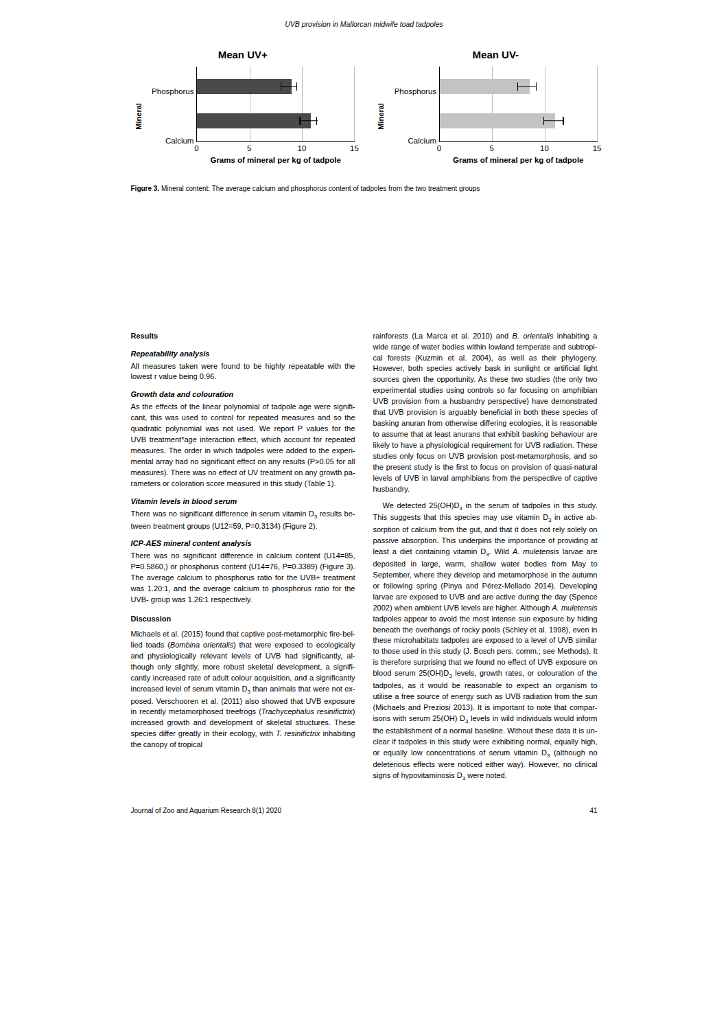UVB provision in Mallorcan midwife toad tadpoles
Mean UV+
Mineral
Phosphorus
Calcium
0 5 10 15
Grams of mineral per kg of tadpole
Mean UV-
Mineral
Phosphorus
Calcium
0 5 10 15
Grams of mineral per kg of tadpole
Figure 3. Mineral content: The average calcium and phosphorus content of tadpoles from the two treatment groups
Results
Repeatability analysis
All measures taken were found to be highly repeatable with the lowest r value being 0.96.
Growth data and colouration
As the effects of the linear polynomial of tadpole age were significant, this was used to control for repeated measures and so the quadratic polynomial was not used. We report P values for the UVB treatment*age interaction effect, which account for repeated measures. The order in which tadpoles were added to the experimental array had no significant effect on any results (P>0.05 for all measures). There was no effect of UV treatment on any growth parameters or coloration score measured in this study (Table 1).
Vitamin levels in blood serum
There was no significant difference in serum vitamin D3 results between treatment groups (U12=59, P=0.3134) (Figure 2).
ICP-AES mineral content analysis
There was no significant difference in calcium content (U14=85, P=0.5860,) or phosphorus content (U14=76, P=0.3389) (Figure 3). The average calcium to phosphorus ratio for the UVB+ treatment was 1.20:1, and the average calcium to phosphorus ratio for the UVB- group was 1.26:1 respectively.
Discussion
Michaels et al. (2015) found that captive post-metamorphic fire-bellied toads (Bombina orientalis) that were exposed to ecologically and physiologically relevant levels of UVB had significantly, although only slightly, more robust skeletal development, a significantly increased rate of adult colour acquisition, and a significantly increased level of serum vitamin D3 than animals that were not exposed. Verschooren et al. (2011) also showed that UVB exposure in recently metamorphosed treefrogs (Trachycephalus resinifictrix) increased growth and development of skeletal structures. These species differ greatly in their ecology, with T. resinifictrix inhabiting the canopy of tropical
rainforests (La Marca et al. 2010) and B. orientalis inhabiting a wide range of water bodies within lowland temperate and subtropical forests (Kuzmin et al. 2004), as well as their phylogeny. However, both species actively bask in sunlight or artificial light sources given the opportunity. As these two studies (the only two experimental studies using controls so far focusing on amphibian UVB provision from a husbandry perspective) have demonstrated that UVB provision is arguably beneficial in both these species of basking anuran from otherwise differing ecologies, it is reasonable to assume that at least anurans that exhibit basking behaviour are likely to have a physiological requirement for UVB radiation. These studies only focus on UVB provision post-metamorphosis, and so the present study is the first to focus on provision of quasi-natural levels of UVB in larval amphibians from the perspective of captive husbandry.
We detected 25(OH)D3 in the serum of tadpoles in this study. This suggests that this species may use vitamin D3 in active absorption of calcium from the gut, and that it does not rely solely on passive absorption. This underpins the importance of providing at least a diet containing vitamin D3. Wild A. muletensis larvae are deposited in large, warm, shallow water bodies from May to September, where they develop and metamorphose in the autumn or following spring (Pinya and Pérez-Mellado 2014). Developing larvae are exposed to UVB and are active during the day (Spence 2002) when ambient UVB levels are higher. Although A. muletensis tadpoles appear to avoid the most intense sun exposure by hiding beneath the overhangs of rocky pools (Schley et al. 1998), even in these microhabitats tadpoles are exposed to a level of UVB similar to those used in this study (J. Bosch pers. comm.; see Methods). It is therefore surprising that we found no effect of UVB exposure on blood serum 25(OH)D3 levels, growth rates, or colouration of the tadpoles, as it would be reasonable to expect an organism to utilise a free source of energy such as UVB radiation from the sun (Michaels and Preziosi 2013). It is important to note that comparisons with serum 25(OH) D3 levels in wild individuals would inform the establishment of a normal baseline. Without these data it is unclear if tadpoles in this study were exhibiting normal, equally high, or equally low concentrations of serum vitamin D3 (although no deleterious effects were noticed either way). However, no clinical signs of hypovitaminosis D3 were noted.
Journal of Zoo and Aquarium Research 8(1) 2020
41